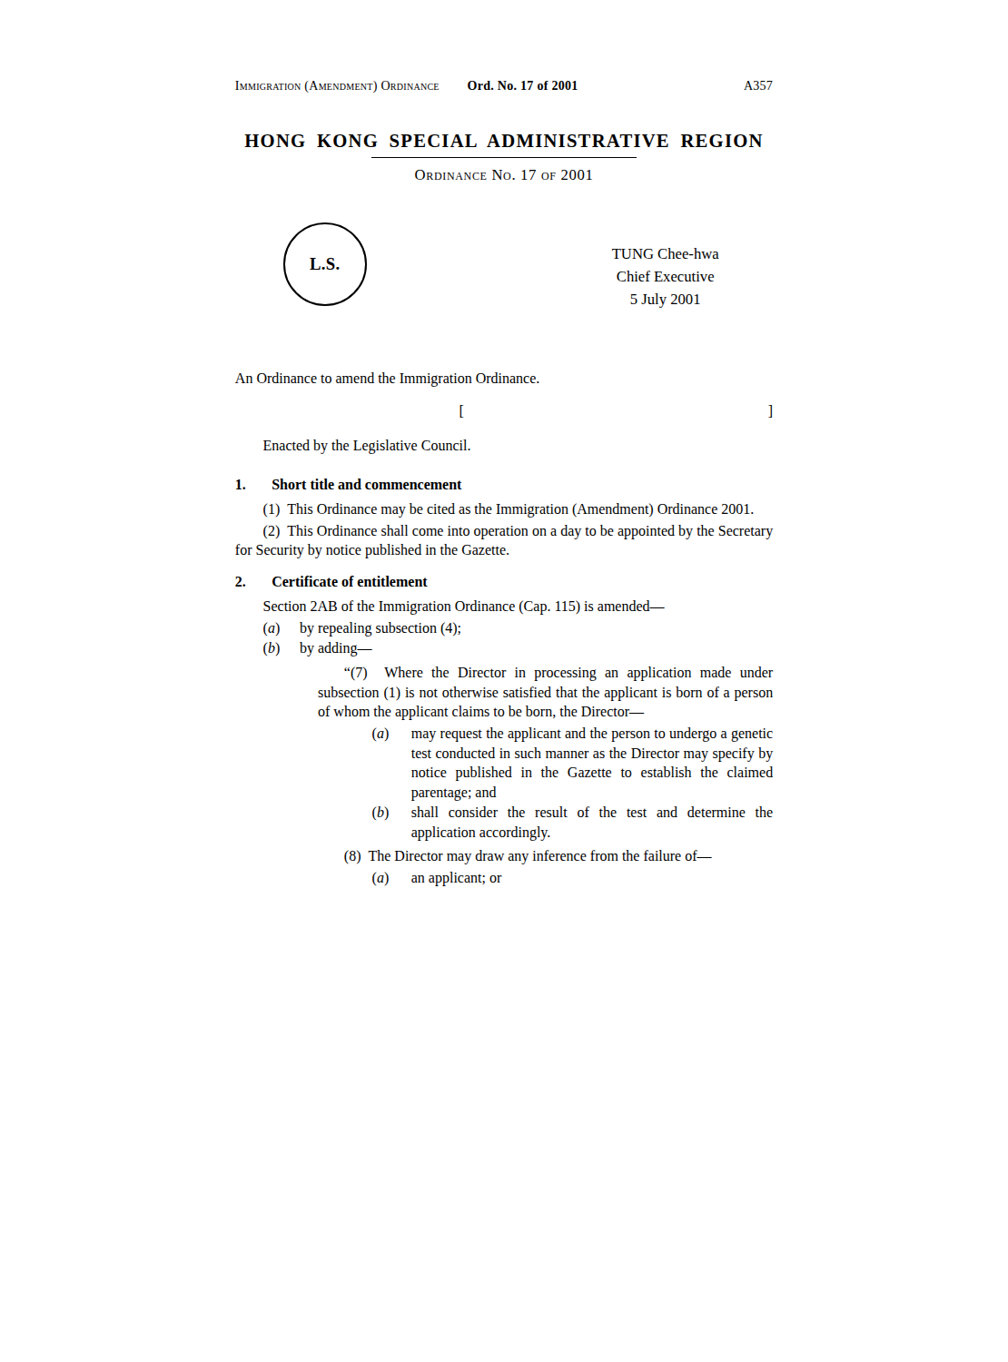Immigration (Amendment) Ordinance Ord. No. 17 of 2001 A357
HONG KONG SPECIAL ADMINISTRATIVE REGION
Ordinance No. 17 of 2001
L.S.
TUNG Chee-hwa
Chief Executive
5 July 2001
An Ordinance to amend the Immigration Ordinance.
[]
Enacted by the Legislative Council.
1. Short title and commencement
(1) This Ordinance may be cited as the Immigration (Amendment) Ordinance 2001.
(2) This Ordinance shall come into operation on a day to be appointed by the Secretary for Security by notice published in the Gazette.
2. Certificate of entitlement
Section 2AB of the Immigration Ordinance (Cap. 115) is amended—
(a) by repealing subsection (4);
(b) by adding—
“(7) Where the Director in processing an application made under subsection (1) is not otherwise satisfied that the applicant is born of a person of whom the applicant claims to be born, the Director—
(a) may request the applicant and the person to undergo a genetic test conducted in such manner as the Director may specify by notice published in the Gazette to establish the claimed parentage; and
(b) shall consider the result of the test and determine the application accordingly.
(8) The Director may draw any inference from the failure of—
(a) an applicant; or